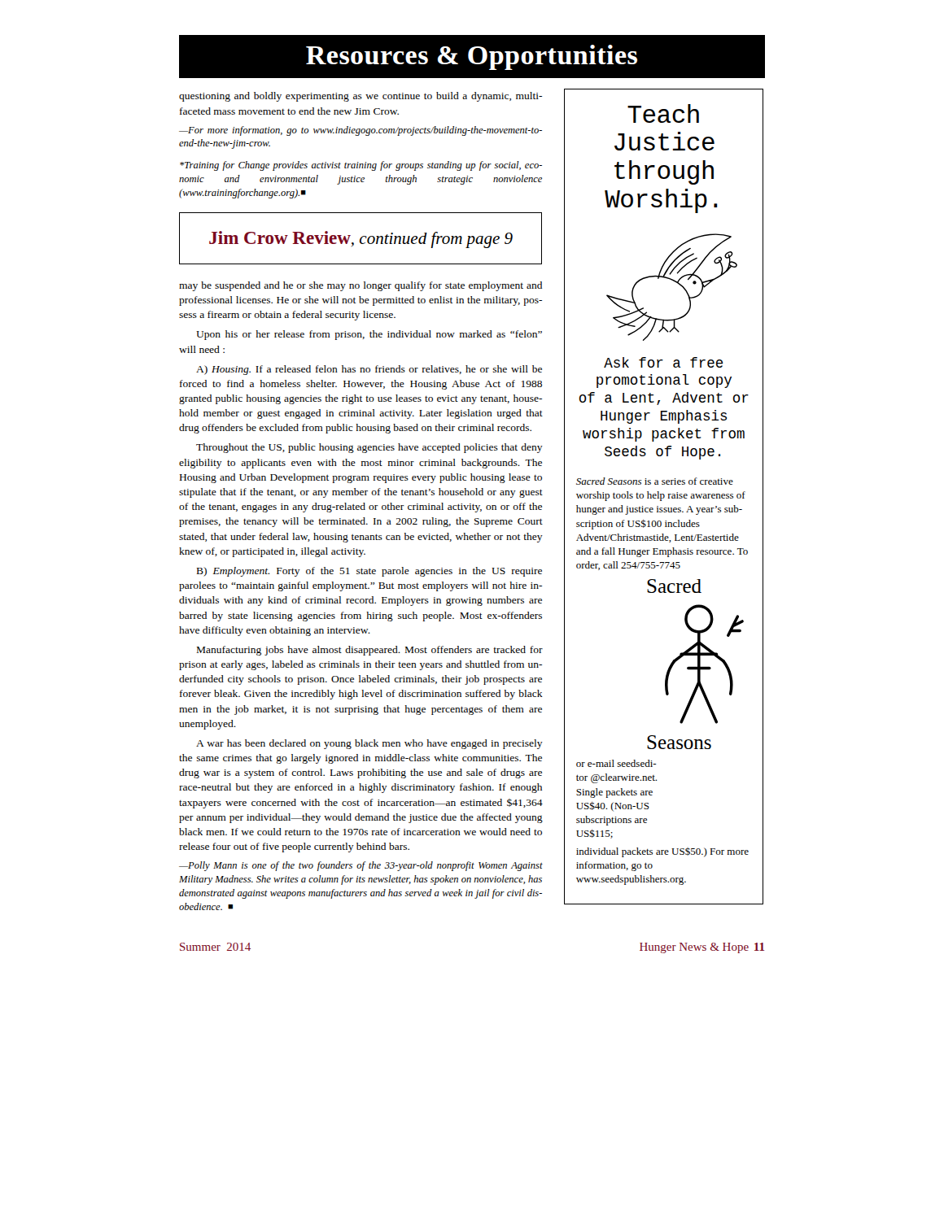Resources & Opportunities
questioning and boldly experimenting as we continue to build a dynamic, multifaceted mass movement to end the new Jim Crow.
—For more information, go to www.indiegogo.com/projects/building-the-movement-to-end-the-new-jim-crow.
*Training for Change provides activist training for groups standing up for social, economic and environmental justice through strategic nonviolence (www.trainingforchange.org).■
Jim Crow Review, continued from page 9
may be suspended and he or she may no longer qualify for state employment and professional licenses. He or she will not be permitted to enlist in the military, possess a firearm or obtain a federal security license.
Upon his or her release from prison, the individual now marked as “felon” will need :
A) Housing. If a released felon has no friends or relatives, he or she will be forced to find a homeless shelter. However, the Housing Abuse Act of 1988 granted public housing agencies the right to use leases to evict any tenant, household member or guest engaged in criminal activity. Later legislation urged that drug offenders be excluded from public housing based on their criminal records.
Throughout the US, public housing agencies have accepted policies that deny eligibility to applicants even with the most minor criminal backgrounds. The Housing and Urban Development program requires every public housing lease to stipulate that if the tenant, or any member of the tenant’s household or any guest of the tenant, engages in any drug-related or other criminal activity, on or off the premises, the tenancy will be terminated. In a 2002 ruling, the Supreme Court stated, that under federal law, housing tenants can be evicted, whether or not they knew of, or participated in, illegal activity.
B) Employment. Forty of the 51 state parole agencies in the US require parolees to “maintain gainful employment.” But most employers will not hire individuals with any kind of criminal record. Employers in growing numbers are barred by state licensing agencies from hiring such people. Most ex-offenders have difficulty even obtaining an interview.
Manufacturing jobs have almost disappeared. Most offenders are tracked for prison at early ages, labeled as criminals in their teen years and shuttled from underfunded city schools to prison. Once labeled criminals, their job prospects are forever bleak. Given the incredibly high level of discrimination suffered by black men in the job market, it is not surprising that huge percentages of them are unemployed.
A war has been declared on young black men who have engaged in precisely the same crimes that go largely ignored in middle-class white communities. The drug war is a system of control. Laws prohibiting the use and sale of drugs are race-neutral but they are enforced in a highly discriminatory fashion. If enough taxpayers were concerned with the cost of incarceration—an estimated $41,364 per annum per individual—they would demand the justice due the affected young black men. If we could return to the 1970s rate of incarceration we would need to release four out of five people currently behind bars.
—Polly Mann is one of the two founders of the 33-year-old nonprofit Women Against Military Madness. She writes a column for its newsletter, has spoken on nonviolence, has demonstrated against weapons manufacturers and has served a week in jail for civil disobedience. ■
Teach Justice
through
Worship.
Ask for a free
promotional copy
of a Lent, Advent or
Hunger Emphasis
worship packet from
Seeds of Hope.
Sacred Seasons is a series of creative worship tools to help raise awareness of hunger and justice issues. A year’s subscription of US$100 includes Advent/Christmastide, Lent/Eastertide and a fall Hunger Emphasis resource. To order, call 254/755-7745
Sacred
Seasons
or e-mail seedseditor @clearwire.net. Single packets are US$40. (Non-US subscriptions are US$115;
individual packets are US$50.) For more information, go to www.seedspublishers.org.
Summer 2014
Hunger News & Hope11